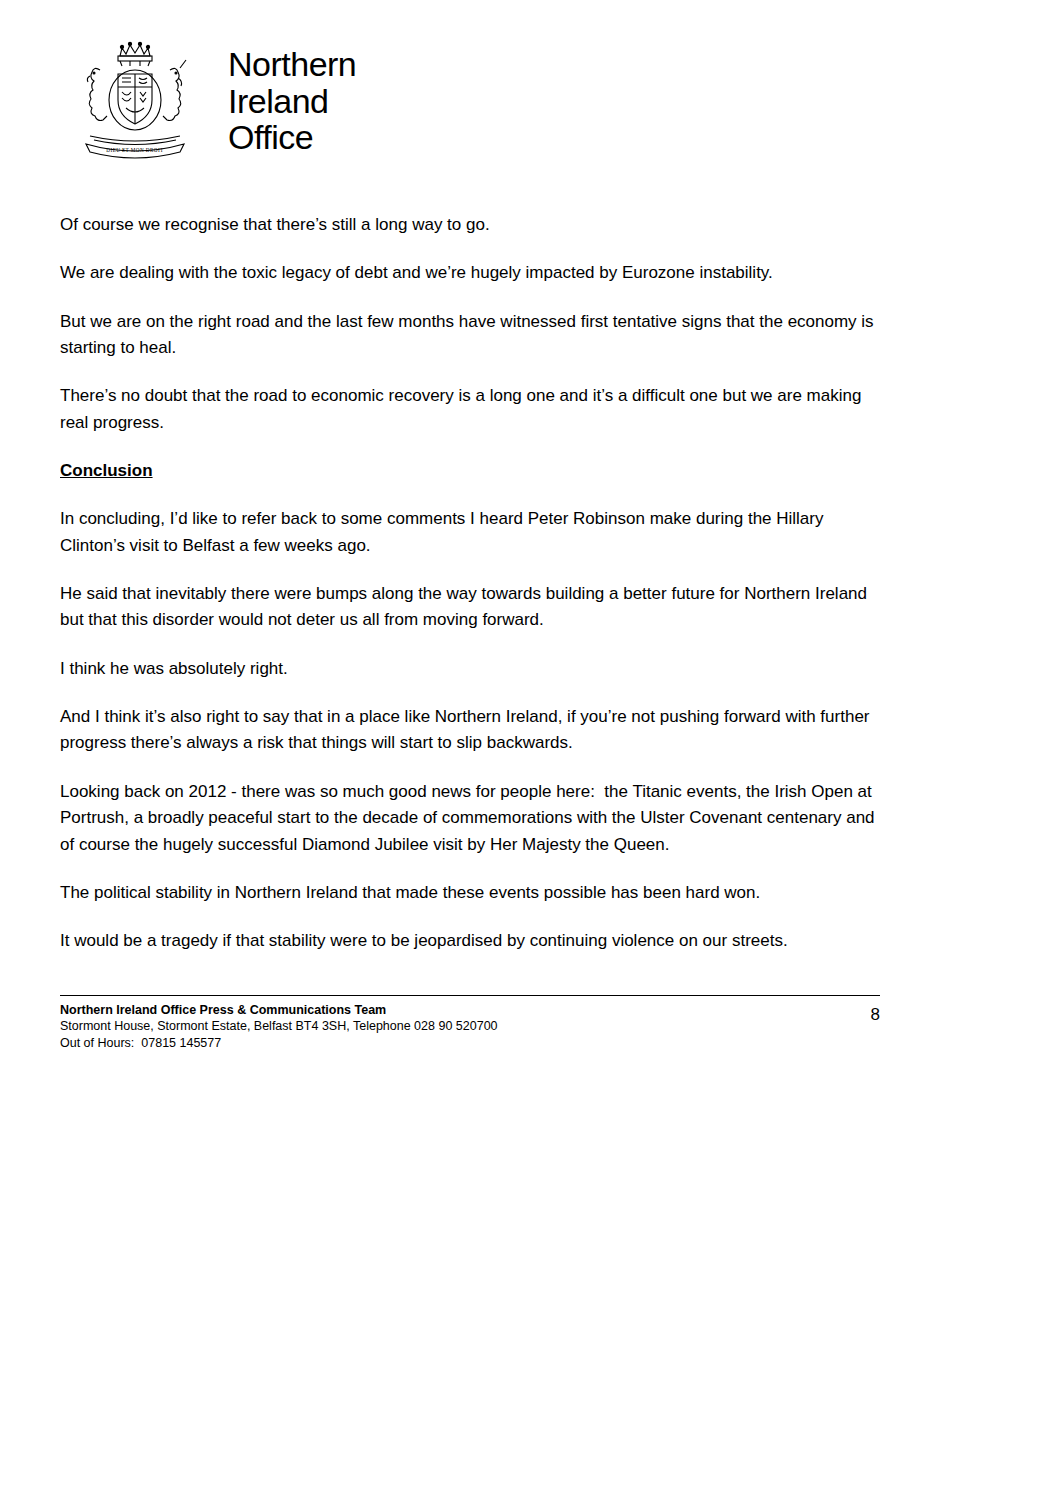DIEU ET MON DROIT
Northern
Ireland
Office
Of course we recognise that there’s still a long way to go.
We are dealing with the toxic legacy of debt and we’re hugely impacted by Eurozone instability.
But we are on the right road and the last few months have witnessed first tentative signs that the economy is starting to heal.
There’s no doubt that the road to economic recovery is a long one and it’s a difficult one but we are making real progress.
Conclusion
In concluding, I’d like to refer back to some comments I heard Peter Robinson make during the Hillary Clinton’s visit to Belfast a few weeks ago.
He said that inevitably there were bumps along the way towards building a better future for Northern Ireland but that this disorder would not deter us all from moving forward.
I think he was absolutely right.
And I think it’s also right to say that in a place like Northern Ireland, if you’re not pushing forward with further progress there’s always a risk that things will start to slip backwards.
Looking back on 2012 - there was so much good news for people here: the Titanic events, the Irish Open at Portrush, a broadly peaceful start to the decade of commemorations with the Ulster Covenant centenary and of course the hugely successful Diamond Jubilee visit by Her Majesty the Queen.
The political stability in Northern Ireland that made these events possible has been hard won.
It would be a tragedy if that stability were to be jeopardised by continuing violence on our streets.
Northern Ireland Office Press & Communications Team
Stormont House, Stormont Estate, Belfast BT4 3SH, Telephone 028 90 520700
Out of Hours: 07815 145577
8